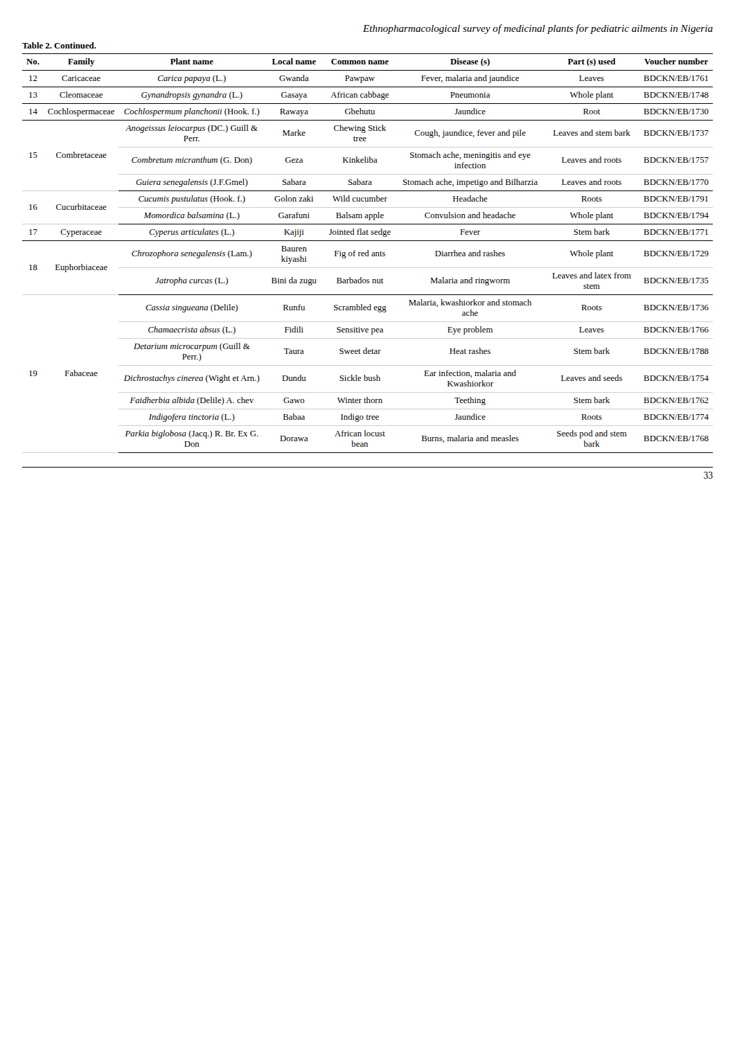Ethnopharmacological survey of medicinal plants for pediatric ailments in Nigeria
Table 2. Continued.
| No. | Family | Plant name | Local name | Common name | Disease (s) | Part (s) used | Voucher number |
| --- | --- | --- | --- | --- | --- | --- | --- |
| 12 | Caricaceae | Carica papaya (L.) | Gwanda | Pawpaw | Fever, malaria and jaundice | Leaves | BDCKN/EB/1761 |
| 13 | Cleomaceae | Gynandropsis gynandra (L.) | Gasaya | African cabbage | Pneumonia | Whole plant | BDCKN/EB/1748 |
| 14 | Cochlospermaceae | Cochlospermum planchonii (Hook. f.) | Rawaya | Gbehutu | Jaundice | Root | BDCKN/EB/1730 |
| 15 | Combretaceae | Anogeissus leiocarpus (DC.) Guill & Perr. | Marke | Chewing Stick tree | Cough, jaundice, fever and pile | Leaves and stem bark | BDCKN/EB/1737 |
| Combretum micranthum (G. Don) | Geza | Kinkeliba | Stomach ache, meningitis and eye infection | Leaves and roots | BDCKN/EB/1757 |
| Guiera senegalensis (J.F.Gmel) | Sabara | Sabara | Stomach ache, impetigo and Bilharzia | Leaves and roots | BDCKN/EB/1770 |
| 16 | Cucurbitaceae | Cucumis pustulatus (Hook. f.) | Golon zaki | Wild cucumber | Headache | Roots | BDCKN/EB/1791 |
| Momordica balsamina (L.) | Garafuni | Balsam apple | Convulsion and headache | Whole plant | BDCKN/EB/1794 |
| 17 | Cyperaceae | Cyperus articulates (L.) | Kajiji | Jointed flat sedge | Fever | Stem bark | BDCKN/EB/1771 |
| 18 | Euphorbiaceae | Chrozophora senegalensis (Lam.) | Bauren kiyashi | Fig of red ants | Diarrhea and rashes | Whole plant | BDCKN/EB/1729 |
| Jatropha curcas (L.) | Bini da zugu | Barbados nut | Malaria and ringworm | Leaves and latex from stem | BDCKN/EB/1735 |
| 19 | Fabaceae | Cassia singueana (Delile) | Runfu | Scrambled egg | Malaria, kwashiorkor and stomach ache | Roots | BDCKN/EB/1736 |
| Chamaecrista absus (L.) | Fidili | Sensitive pea | Eye problem | Leaves | BDCKN/EB/1766 |
| Detarium microcarpum (Guill & Perr.) | Taura | Sweet detar | Heat rashes | Stem bark | BDCKN/EB/1788 |
| Dichrostachys cinerea (Wight et Arn.) | Dundu | Sickle bush | Ear infection, malaria and Kwashiorkor | Leaves and seeds | BDCKN/EB/1754 |
| Faidherbia albida (Delile) A. chev | Gawo | Winter thorn | Teething | Stem bark | BDCKN/EB/1762 |
| Indigofera tinctoria (L.) | Babaa | Indigo tree | Jaundice | Roots | BDCKN/EB/1774 |
| Parkia biglobosa (Jacq.) R. Br. Ex G. Don | Dorawa | African locust bean | Burns, malaria and measles | Seeds pod and stem bark | BDCKN/EB/1768 |
33